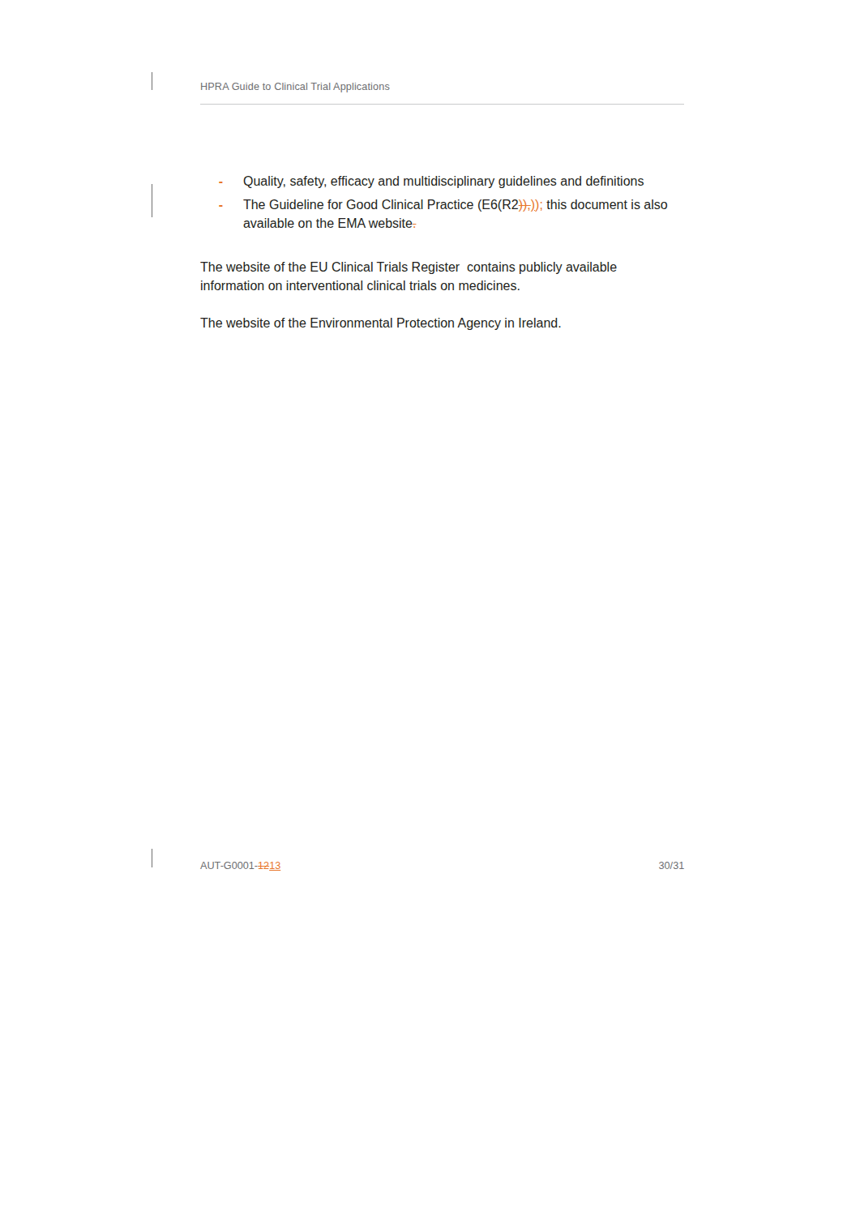HPRA Guide to Clinical Trial Applications
Quality, safety, efficacy and multidisciplinary guidelines and definitions
The Guideline for Good Clinical Practice (E6(R2)),)); this document is also available on the EMA website.
The website of the EU Clinical Trials Register contains publicly available information on interventional clinical trials on medicines.
The website of the Environmental Protection Agency in Ireland.
AUT-G0001-1213 30/31